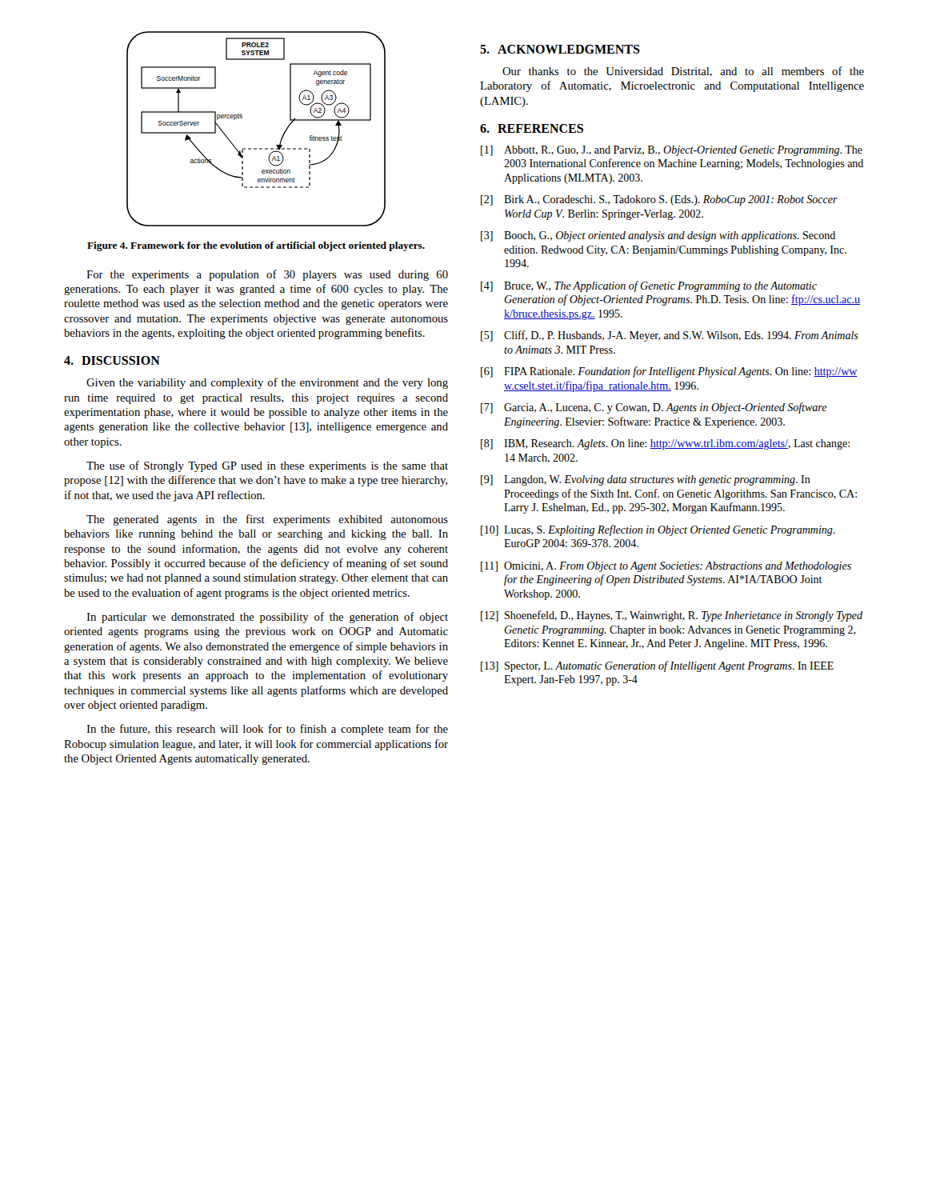PROLE2 SYSTEM SoccerMonitor SoccerServer Agent code generator A1 A3 A2 A4 A1 execution environment percepts actions fitness test
Figure 4. Framework for the evolution of artificial object oriented players.
For the experiments a population of 30 players was used during 60 generations. To each player it was granted a time of 600 cycles to play. The roulette method was used as the selection method and the genetic operators were crossover and mutation. The experiments objective was generate autonomous behaviors in the agents, exploiting the object oriented programming benefits.
4. DISCUSSION
Given the variability and complexity of the environment and the very long run time required to get practical results, this project requires a second experimentation phase, where it would be possible to analyze other items in the agents generation like the collective behavior [13], intelligence emergence and other topics.
The use of Strongly Typed GP used in these experiments is the same that propose [12] with the difference that we don’t have to make a type tree hierarchy, if not that, we used the java API reflection.
The generated agents in the first experiments exhibited autonomous behaviors like running behind the ball or searching and kicking the ball. In response to the sound information, the agents did not evolve any coherent behavior. Possibly it occurred because of the deficiency of meaning of set sound stimulus; we had not planned a sound stimulation strategy. Other element that can be used to the evaluation of agent programs is the object oriented metrics.
In particular we demonstrated the possibility of the generation of object oriented agents programs using the previous work on OOGP and Automatic generation of agents. We also demonstrated the emergence of simple behaviors in a system that is considerably constrained and with high complexity. We believe that this work presents an approach to the implementation of evolutionary techniques in commercial systems like all agents platforms which are developed over object oriented paradigm.
In the future, this research will look for to finish a complete team for the Robocup simulation league, and later, it will look for commercial applications for the Object Oriented Agents automatically generated.
5. ACKNOWLEDGMENTS
Our thanks to the Universidad Distrital, and to all members of the Laboratory of Automatic, Microelectronic and Computational Intelligence (LAMIC).
6. REFERENCES
[1] Abbott, R., Guo, J., and Parviz, B., Object-Oriented Genetic Programming. The 2003 International Conference on Machine Learning; Models, Technologies and Applications (MLMTA). 2003.
[2] Birk A., Coradeschi. S., Tadokoro S. (Eds.). RoboCup 2001: Robot Soccer World Cup V. Berlin: Springer-Verlag. 2002.
[3] Booch, G., Object oriented analysis and design with applications. Second edition. Redwood City, CA: Benjamin/Cummings Publishing Company, Inc. 1994.
[4] Bruce, W., The Application of Genetic Programming to the Automatic Generation of Object-Oriented Programs. Ph.D. Tesis. On line: ftp://cs.ucl.ac.uk/bruce.thesis.ps.gz. 1995.
[5] Cliff, D., P. Husbands, J-A. Meyer, and S.W. Wilson, Eds. 1994. From Animals to Animats 3. MIT Press.
[6] FIPA Rationale. Foundation for Intelligent Physical Agents. On line: http://www.cselt.stet.it/fipa/fipa_rationale.htm. 1996.
[7] Garcia, A., Lucena, C. y Cowan, D. Agents in Object-Oriented Software Engineering. Elsevier: Software: Practice & Experience. 2003.
[8] IBM, Research. Aglets. On line: http://www.trl.ibm.com/aglets/, Last change: 14 March, 2002.
[9] Langdon, W. Evolving data structures with genetic programming. In Proceedings of the Sixth Int. Conf. on Genetic Algorithms. San Francisco, CA: Larry J. Eshelman, Ed., pp. 295-302, Morgan Kaufmann.1995.
[10] Lucas, S. Exploiting Reflection in Object Oriented Genetic Programming. EuroGP 2004: 369-378. 2004.
[11] Omicini, A. From Object to Agent Societies: Abstractions and Methodologies for the Engineering of Open Distributed Systems. AI*IA/TABOO Joint Workshop. 2000.
[12] Shoenefeld, D., Haynes, T., Wainwright, R. Type Inherietance in Strongly Typed Genetic Programming. Chapter in book: Advances in Genetic Programming 2, Editors: Kennet E. Kinnear, Jr., And Peter J. Angeline. MIT Press, 1996.
[13] Spector, L. Automatic Generation of Intelligent Agent Programs. In IEEE Expert. Jan-Feb 1997, pp. 3-4